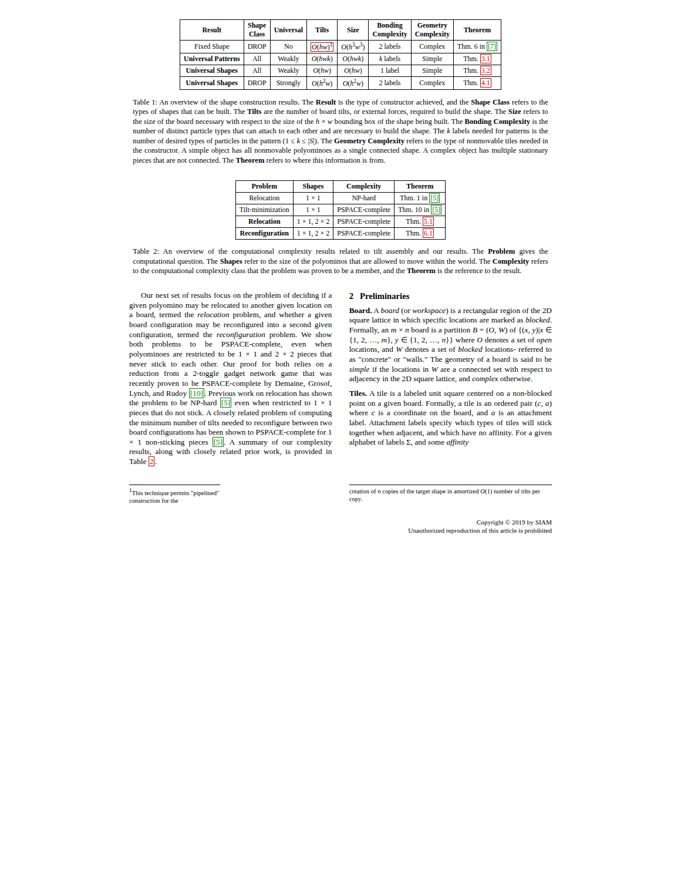| Result | Shape Class | Universal | Tilts | Size | Bonding Complexity | Geometry Complexity | Theorem |
| --- | --- | --- | --- | --- | --- | --- | --- |
| Fixed Shape | DROP | No | O ( hw ) 1 | O ( h 3 w 3 ) | 2 labels | Complex | Thm. 6 in [7] |
| Universal Patterns | All | Weakly | O ( hwk ) | O ( hwk ) | k labels | Simple | Thm. 3.1 |
| Universal Shapes | All | Weakly | O ( hw ) | O ( hw ) | 1 label | Simple | Thm. 3.2 |
| Universal Shapes | DROP | Strongly | O ( h 2 w ) | O ( h 2 w ) | 2 labels | Complex | Thm. 4.1 |
Table 1: An overview of the shape construction results. The Result is the type of constructor achieved, and the Shape Class refers to the types of shapes that can be built. The Tilts are the number of board tilts, or external forces, required to build the shape. The Size refers to the size of the board necessary with respect to the size of the h × w bounding box of the shape being built. The Bonding Complexity is the number of distinct particle types that can attach to each other and are necessary to build the shape. The k labels needed for patterns is the number of desired types of particles in the pattern (1 ≤ k ≤ |S|). The Geometry Complexity refers to the type of nonmovable tiles needed in the constructor. A simple object has all nonmovable polyominoes as a single connected shape. A complex object has multiple stationary pieces that are not connected. The Theorem refers to where this information is from.
| Problem | Shapes | Complexity | Theorem |
| --- | --- | --- | --- |
| Relocation | 1 × 1 | NP-hard | Thm. 1 in [5] |
| Tilt-minimization | 1 × 1 | PSPACE-complete | Thm. 10 in [5] |
| Relocation | 1 × 1, 2 × 2 | PSPACE-complete | Thm. 5.1 |
| Reconfiguration | 1 × 1, 2 × 2 | PSPACE-complete | Thm. 6.1 |
Table 2: An overview of the computational complexity results related to tilt assembly and our results. The Problem gives the computational question. The Shapes refer to the size of the polyominos that are allowed to move within the world. The Complexity refers to the computational complexity class that the problem was proven to be a member, and the Theorem is the reference to the result.
Our next set of results focus on the problem of deciding if a given polyomino may be relocated to another given location on a board, termed the relocation problem, and whether a given board configuration may be reconfigured into a second given configuration, termed the reconfiguration problem. We show both problems to be PSPACE-complete, even when polyominoes are restricted to be 1 × 1 and 2 × 2 pieces that never stick to each other. Our proof for both relies on a reduction from a 2-toggle gadget network game that was recently proven to be PSPACE-complete by Demaine, Grosof, Lynch, and Rudoy [10]. Previous work on relocation has shown the problem to be NP-hard [5] even when restricted to 1 × 1 pieces that do not stick. A closely related problem of computing the minimum number of tilts needed to reconfigure between two board configurations has been shown to PSPACE-complete for 1 × 1 non-sticking pieces [5]. A summary of our complexity results, along with closely related prior work, is provided in Table 2.
2 Preliminaries
Board. A board (or workspace) is a rectangular region of the 2D square lattice in which specific locations are marked as blocked. Formally, an m × n board is a partition B = (O, W) of {(x, y)|x ∈ {1, 2, …, m}, y ∈ {1, 2, …, n}} where O denotes a set of open locations, and W denotes a set of blocked locations- referred to as "concrete" or "walls." The geometry of a board is said to be simple if the locations in W are a connected set with respect to adjacency in the 2D square lattice, and complex otherwise.
Tiles. A tile is a labeled unit square centered on a non-blocked point on a given board. Formally, a tile is an ordered pair (c, a) where c is a coordinate on the board, and a is an attachment label. Attachment labels specify which types of tiles will stick together when adjacent, and which have no affinity. For a given alphabet of labels Σ, and some affinity
1This technique permits "pipelined" construction for the
creation of n copies of the target shape in amortized O(1) number of tilts per copy.
Copyright © 2019 by SIAM
Unauthorized reproduction of this article is prohibited